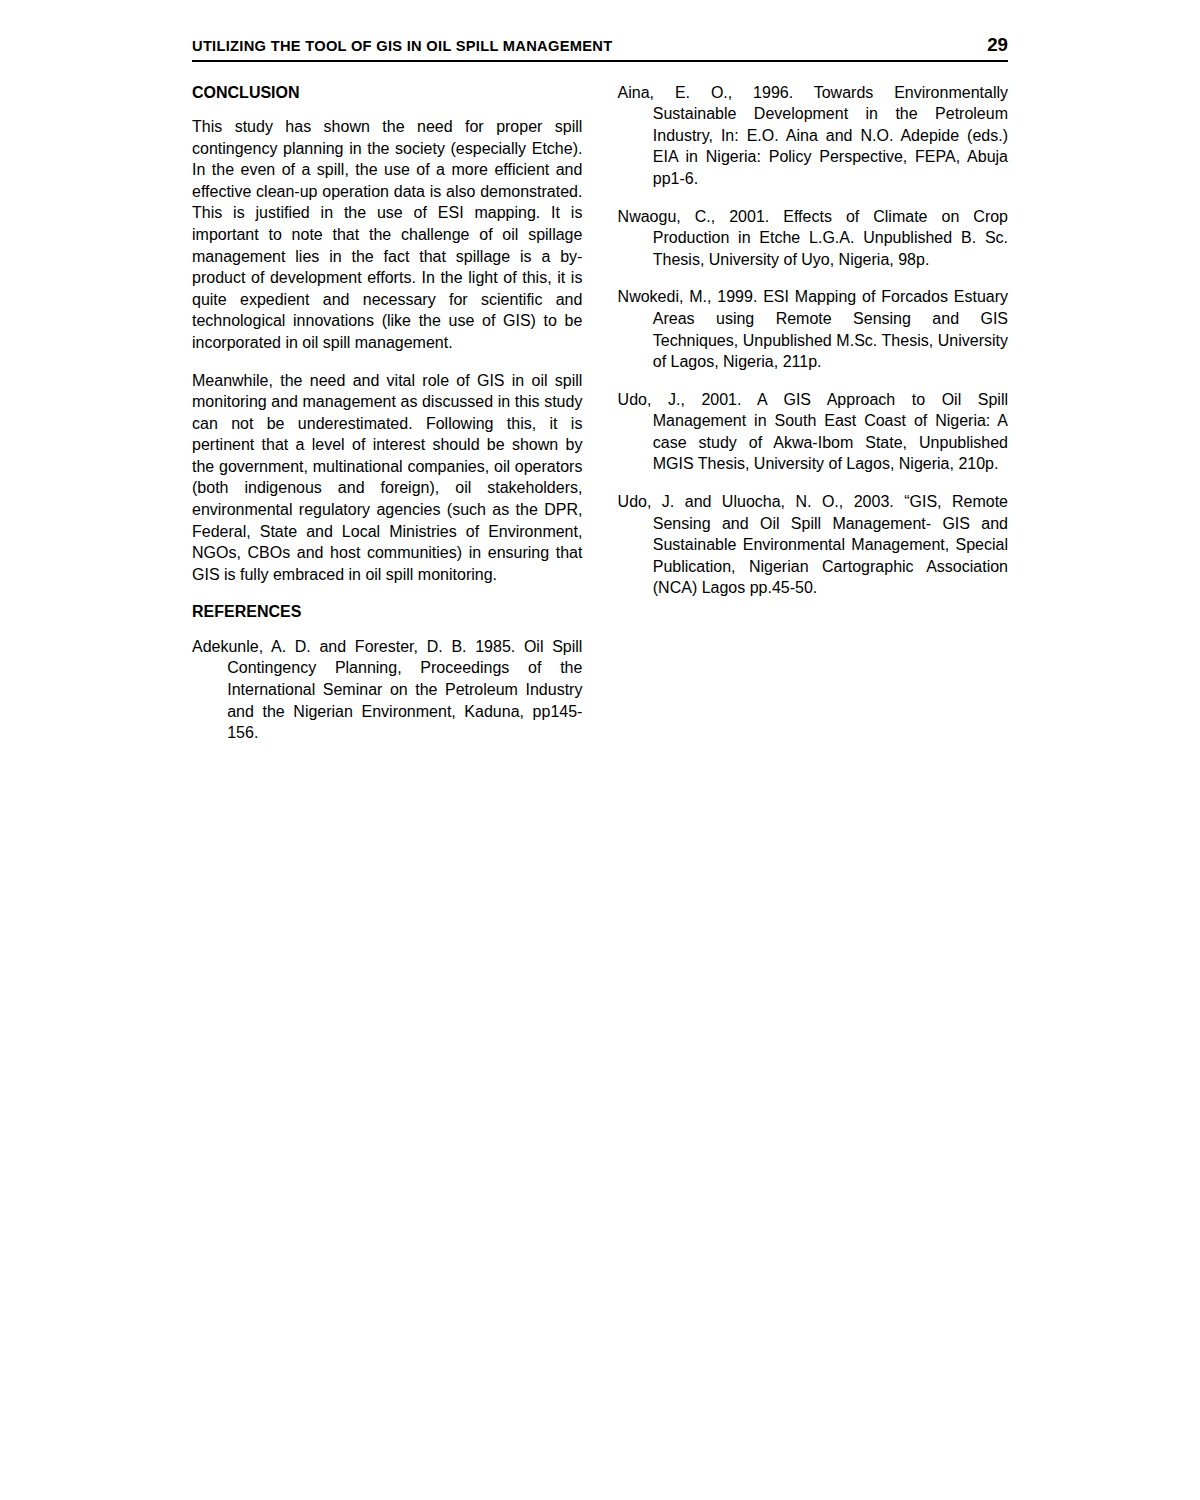Utilizing the Tool of GIS in Oil Spill Management 29
CONCLUSION
This study has shown the need for proper spill contingency planning in the society (especially Etche). In the even of a spill, the use of a more efficient and effective clean-up operation data is also demonstrated. This is justified in the use of ESI mapping. It is important to note that the challenge of oil spillage management lies in the fact that spillage is a by- product of development efforts. In the light of this, it is quite expedient and necessary for scientific and technological innovations (like the use of GIS) to be incorporated in oil spill management.
Meanwhile, the need and vital role of GIS in oil spill monitoring and management as discussed in this study can not be underestimated. Following this, it is pertinent that a level of interest should be shown by the government, multinational companies, oil operators (both indigenous and foreign), oil stakeholders, environmental regulatory agencies (such as the DPR, Federal, State and Local Ministries of Environment, NGOs, CBOs and host communities) in ensuring that GIS is fully embraced in oil spill monitoring.
REFERENCES
Adekunle, A. D. and Forester, D. B. 1985. Oil Spill Contingency Planning, Proceedings of the International Seminar on the Petroleum Industry and the Nigerian Environment, Kaduna, pp145-156.
Aina, E. O., 1996. Towards Environmentally Sustainable Development in the Petroleum Industry, In: E.O. Aina and N.O. Adepide (eds.) EIA in Nigeria: Policy Perspective, FEPA, Abuja pp1-6.
Nwaogu, C., 2001. Effects of Climate on Crop Production in Etche L.G.A. Unpublished B. Sc. Thesis, University of Uyo, Nigeria, 98p.
Nwokedi, M., 1999. ESI Mapping of Forcados Estuary Areas using Remote Sensing and GIS Techniques, Unpublished M.Sc. Thesis, University of Lagos, Nigeria, 211p.
Udo, J., 2001. A GIS Approach to Oil Spill Management in South East Coast of Nigeria: A case study of Akwa-Ibom State, Unpublished MGIS Thesis, University of Lagos, Nigeria, 210p.
Udo, J. and Uluocha, N. O., 2003. “GIS, Remote Sensing and Oil Spill Management- GIS and Sustainable Environmental Management, Special Publication, Nigerian Cartographic Association (NCA) Lagos pp.45-50.